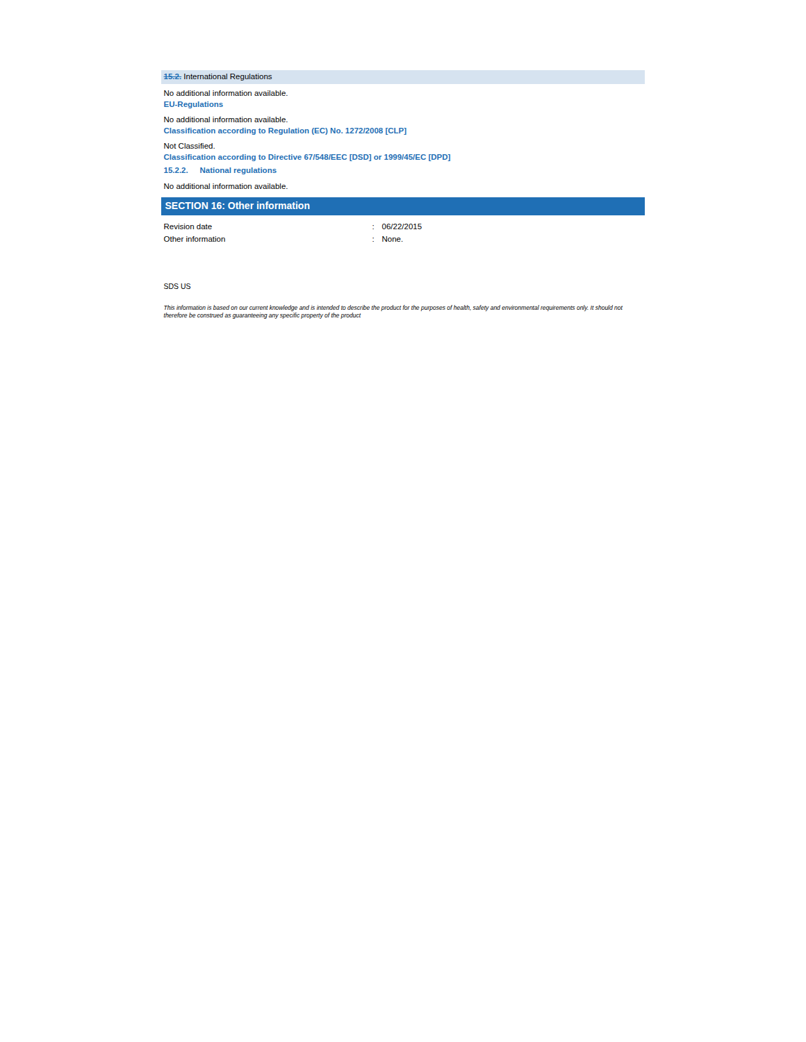15.2. International Regulations
No additional information available.
EU-Regulations
No additional information available.
Classification according to Regulation (EC) No. 1272/2008 [CLP]
Not Classified.
Classification according to Directive 67/548/EEC [DSD] or 1999/45/EC [DPD]
15.2.2. National regulations
No additional information available.
SECTION 16: Other information
| Revision date | : | 06/22/2015 |
| Other information | : | None. |
SDS US
This information is based on our current knowledge and is intended to describe the product for the purposes of health, safety and environmental requirements only. It should not therefore be construed as guaranteeing any specific property of the product